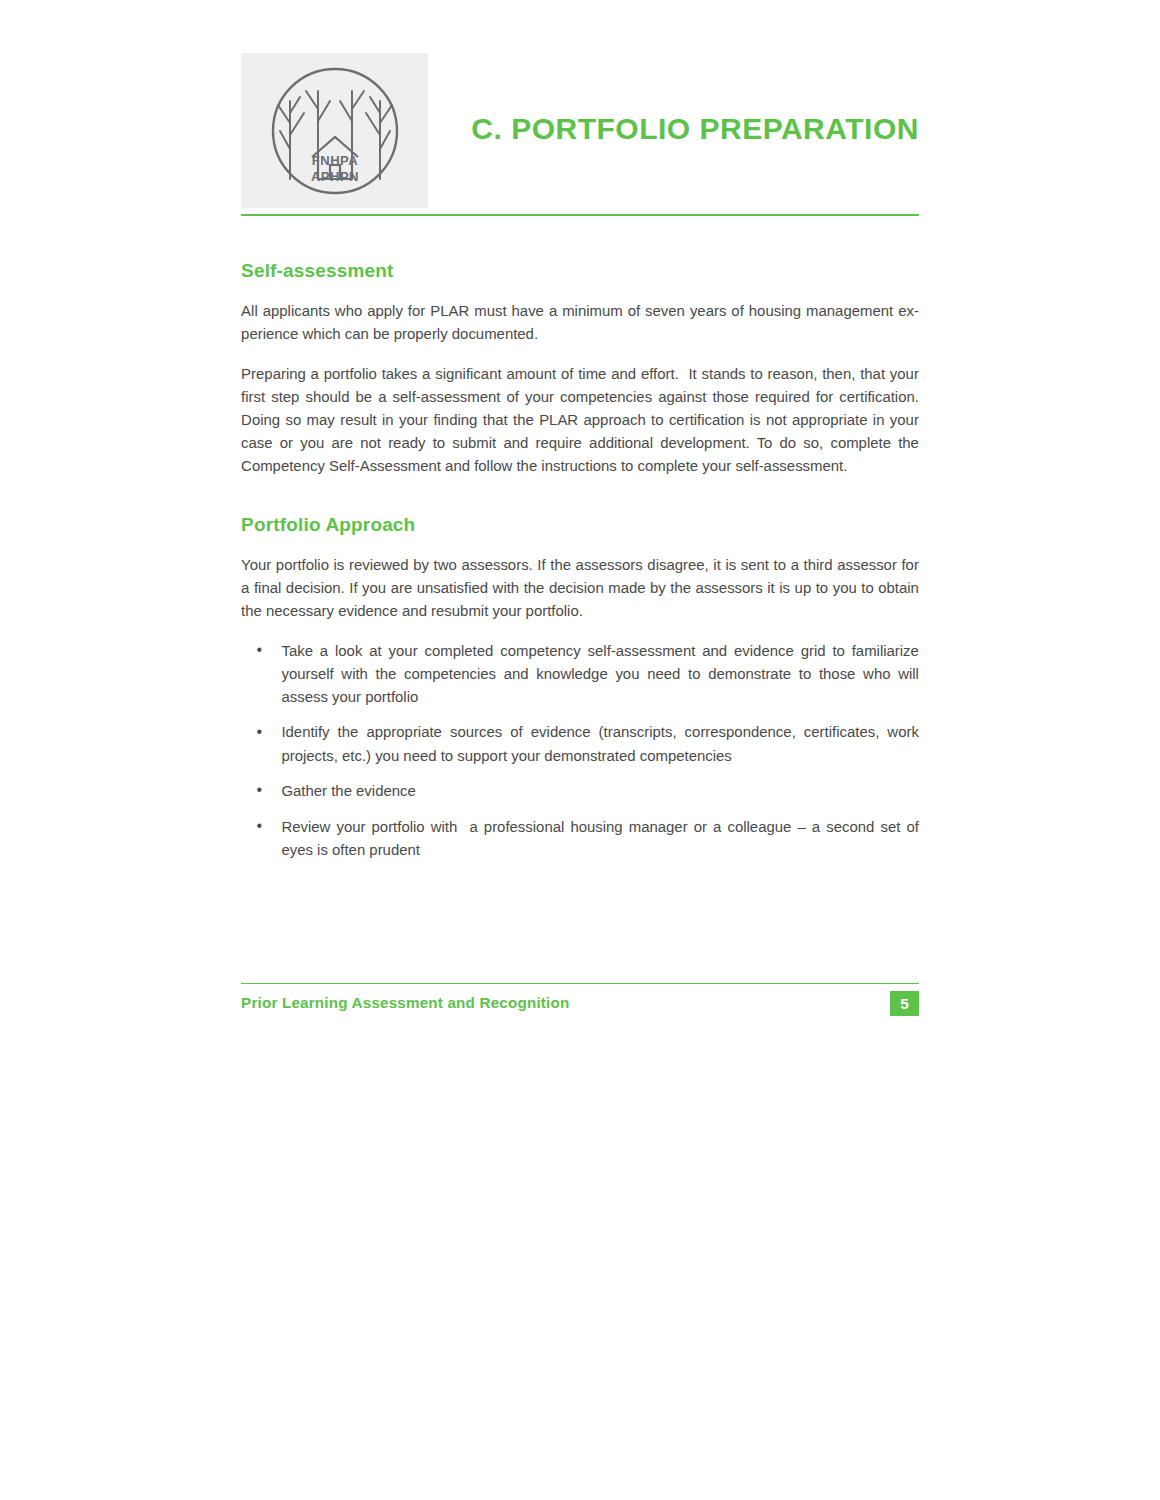FNHPA APHPN
C. Portfolio Preparation
Self-assessment
All applicants who apply for PLAR must have a minimum of seven years of housing management experience which can be properly documented.
Preparing a portfolio takes a significant amount of time and effort. It stands to reason, then, that your first step should be a self-assessment of your competencies against those required for certification. Doing so may result in your finding that the PLAR approach to certification is not appropriate in your case or you are not ready to submit and require additional development. To do so, complete the Competency Self-Assessment and follow the instructions to complete your self-assessment.
Portfolio Approach
Your portfolio is reviewed by two assessors. If the assessors disagree, it is sent to a third assessor for a final decision. If you are unsatisfied with the decision made by the assessors it is up to you to obtain the necessary evidence and resubmit your portfolio.
Take a look at your completed competency self-assessment and evidence grid to familiarize yourself with the competencies and knowledge you need to demonstrate to those who will assess your portfolio
Identify the appropriate sources of evidence (transcripts, correspondence, certificates, work projects, etc.) you need to support your demonstrated competencies
Gather the evidence
Review your portfolio with a professional housing manager or a colleague – a second set of eyes is often prudent
Prior Learning Assessment and Recognition 5